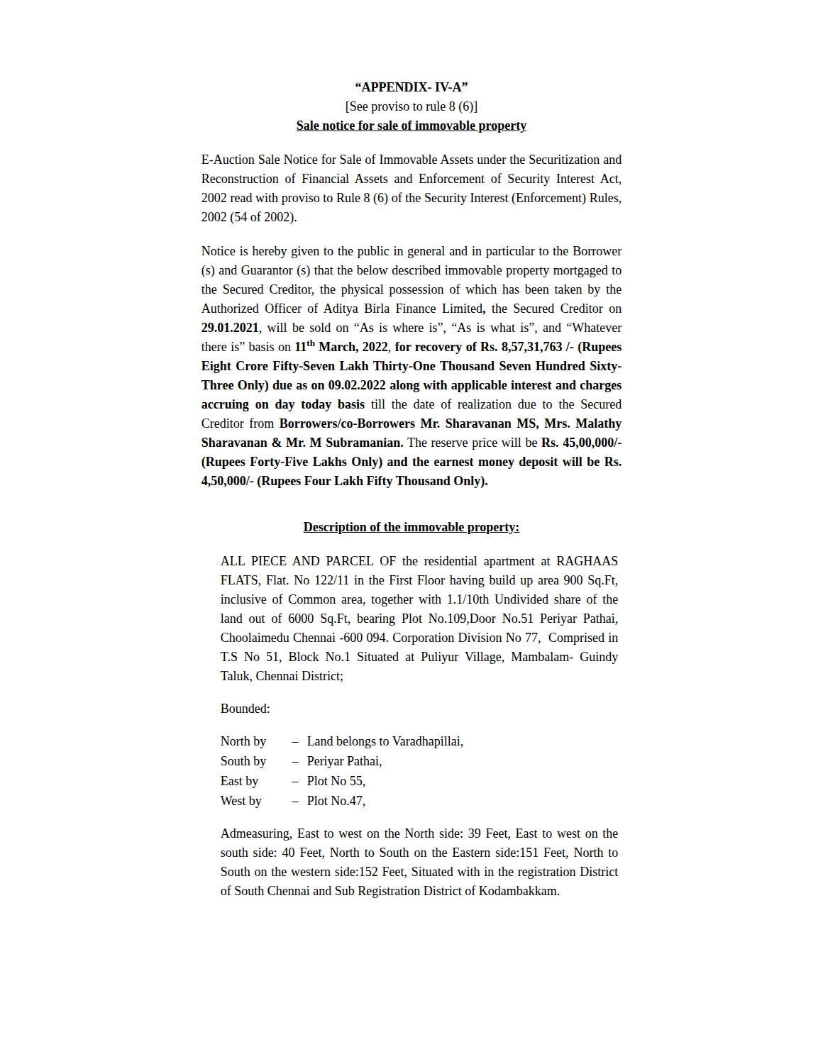“APPENDIX- IV-A”
[See proviso to rule 8 (6)]
Sale notice for sale of immovable property
E-Auction Sale Notice for Sale of Immovable Assets under the Securitization and Reconstruction of Financial Assets and Enforcement of Security Interest Act, 2002 read with proviso to Rule 8 (6) of the Security Interest (Enforcement) Rules, 2002 (54 of 2002).
Notice is hereby given to the public in general and in particular to the Borrower (s) and Guarantor (s) that the below described immovable property mortgaged to the Secured Creditor, the physical possession of which has been taken by the Authorized Officer of Aditya Birla Finance Limited, the Secured Creditor on 29.01.2021, will be sold on “As is where is”, “As is what is”, and “Whatever there is” basis on 11th March, 2022, for recovery of Rs. 8,57,31,763 /- (Rupees Eight Crore Fifty-Seven Lakh Thirty-One Thousand Seven Hundred Sixty-Three Only) due as on 09.02.2022 along with applicable interest and charges accruing on day today basis till the date of realization due to the Secured Creditor from Borrowers/co-Borrowers Mr. Sharavanan MS, Mrs. Malathy Sharavanan & Mr. M Subramanian. The reserve price will be Rs. 45,00,000/- (Rupees Forty-Five Lakhs Only) and the earnest money deposit will be Rs. 4,50,000/- (Rupees Four Lakh Fifty Thousand Only).
Description of the immovable property:
ALL PIECE AND PARCEL OF the residential apartment at RAGHAAS FLATS, Flat. No 122/11 in the First Floor having build up area 900 Sq.Ft, inclusive of Common area, together with 1.1/10th Undivided share of the land out of 6000 Sq.Ft, bearing Plot No.109,Door No.51 Periyar Pathai, Choolaimedu Chennai -600 094. Corporation Division No 77, Comprised in T.S No 51, Block No.1 Situated at Puliyur Village, Mambalam- Guindy Taluk, Chennai District;
Bounded:
| North by | – | Land belongs to Varadhapillai, |
| South by | – | Periyar Pathai, |
| East by | – | Plot No 55, |
| West by | – | Plot No.47, |
Admeasuring, East to west on the North side: 39 Feet, East to west on the south side: 40 Feet, North to South on the Eastern side:151 Feet, North to South on the western side:152 Feet, Situated with in the registration District of South Chennai and Sub Registration District of Kodambakkam.